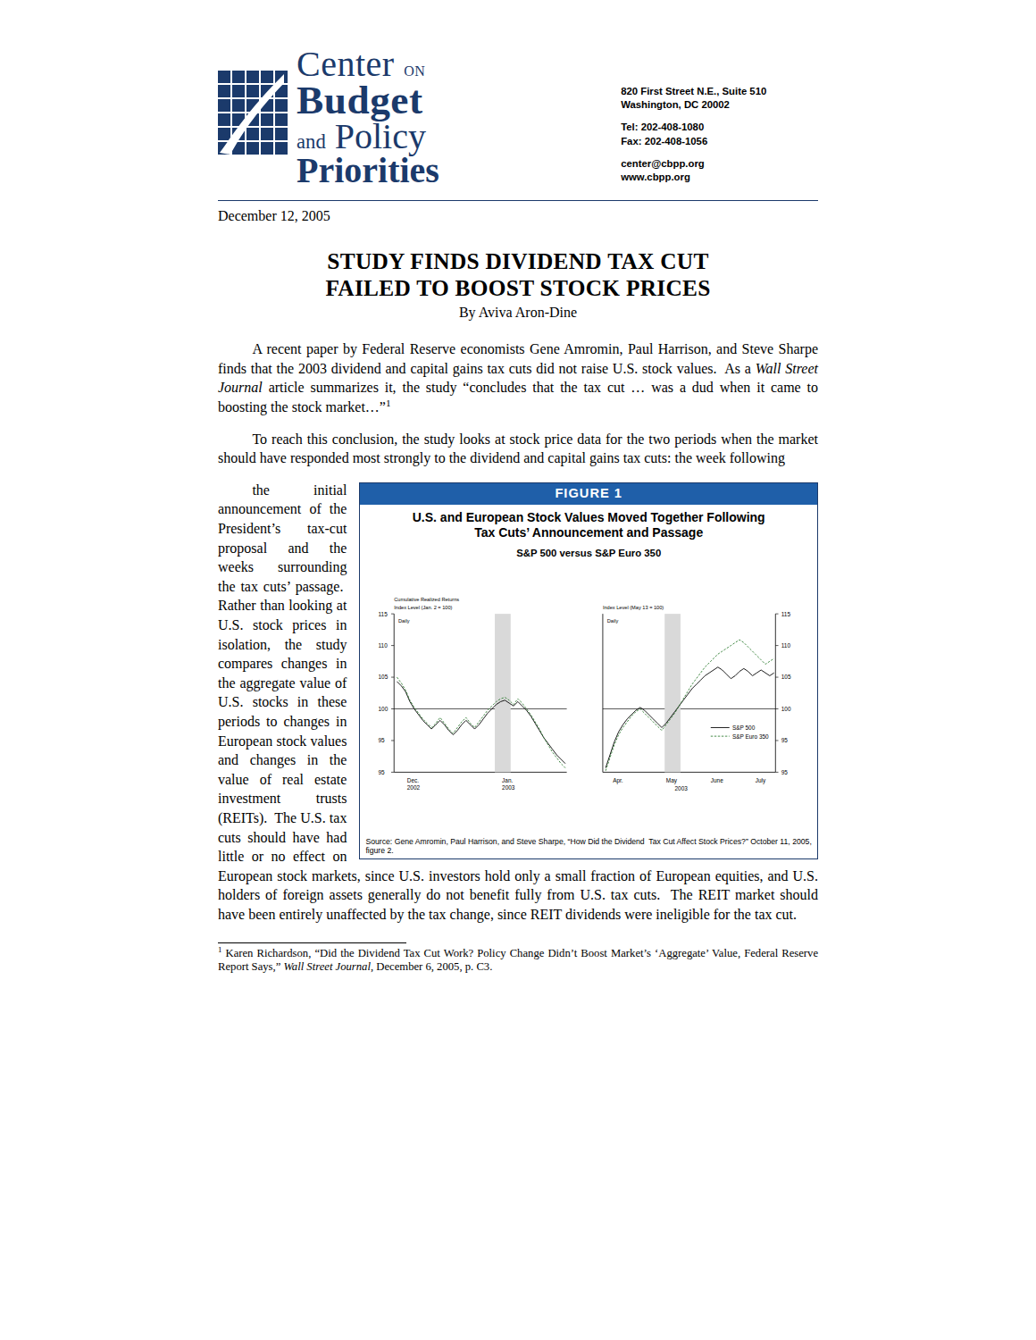Center on
Budget
and Policy
Priorities
820 First Street N.E., Suite 510
Washington, DC 20002
Tel: 202-408-1080
Fax: 202-408-1056
center@cbpp.org
www.cbpp.org
December 12, 2005
STUDY FINDS DIVIDEND TAX CUT
FAILED TO BOOST STOCK PRICES
By Aviva Aron-Dine
A recent paper by Federal Reserve economists Gene Amromin, Paul Harrison, and Steve Sharpe finds that the 2003 dividend and capital gains tax cuts did not raise U.S. stock values. As a Wall Street Journal article summarizes it, the study “concludes that the tax cut … was a dud when it came to boosting the stock market…”1
To reach this conclusion, the study looks at stock price data for the two periods when the market should have responded most strongly to the dividend and capital gains tax cuts: the week following
FIGURE 1
U.S. and European Stock Values Moved Together Following
Tax Cuts’ Announcement and Passage
S&P 500 versus S&P Euro 350
Cumulative Realized Returns Index Level (Jan. 2 = 100) Daily 115 110 105 100 95 95 Dec. 2002 Jan. 2003 Index Level (May 13 = 100) Daily 115 110 105 100 95 95 S&P 500 S&P Euro 350 Apr. May 2003 June July
Source: Gene Amromin, Paul Harrison, and Steve Sharpe, “How Did the Dividend Tax Cut Affect Stock Prices?” October 11, 2005, figure 2.
the initial announcement of the President’s tax-cut proposal and the weeks surrounding the tax cuts’ passage. Rather than looking at U.S. stock prices in isolation, the study compares changes in the aggregate value of U.S. stocks in these periods to changes in European stock values and changes in the value of real estate investment trusts (REITs). The U.S. tax cuts should have had little or no effect on European stock markets, since U.S. investors hold only a small fraction of European equities, and U.S. holders of foreign assets generally do not benefit fully from U.S. tax cuts. The REIT market should have been entirely unaffected by the tax change, since REIT dividends were ineligible for the tax cut.
1 Karen Richardson, “Did the Dividend Tax Cut Work? Policy Change Didn’t Boost Market’s ‘Aggregate’ Value, Federal Reserve Report Says,” Wall Street Journal, December 6, 2005, p. C3.